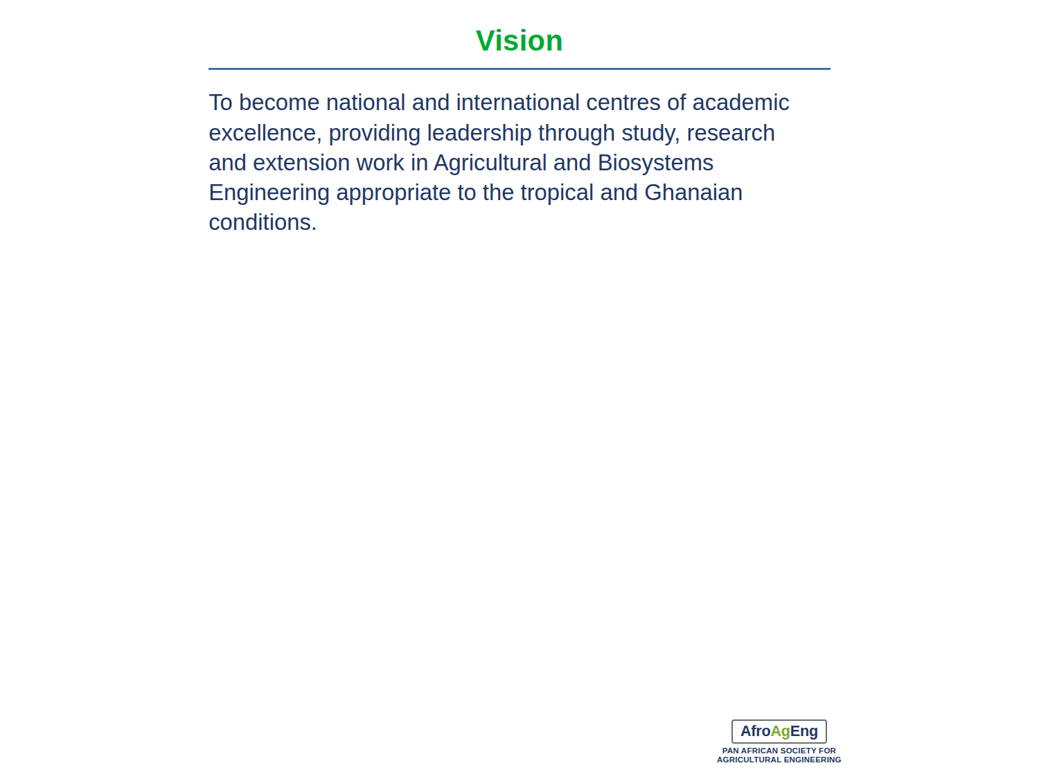Vision
To become national and international centres of academic excellence, providing leadership through study, research and extension work in Agricultural and Biosystems Engineering appropriate to the tropical and Ghanaian conditions.
AfroAg Eng
Pan African Society for
Agricultural Engineering